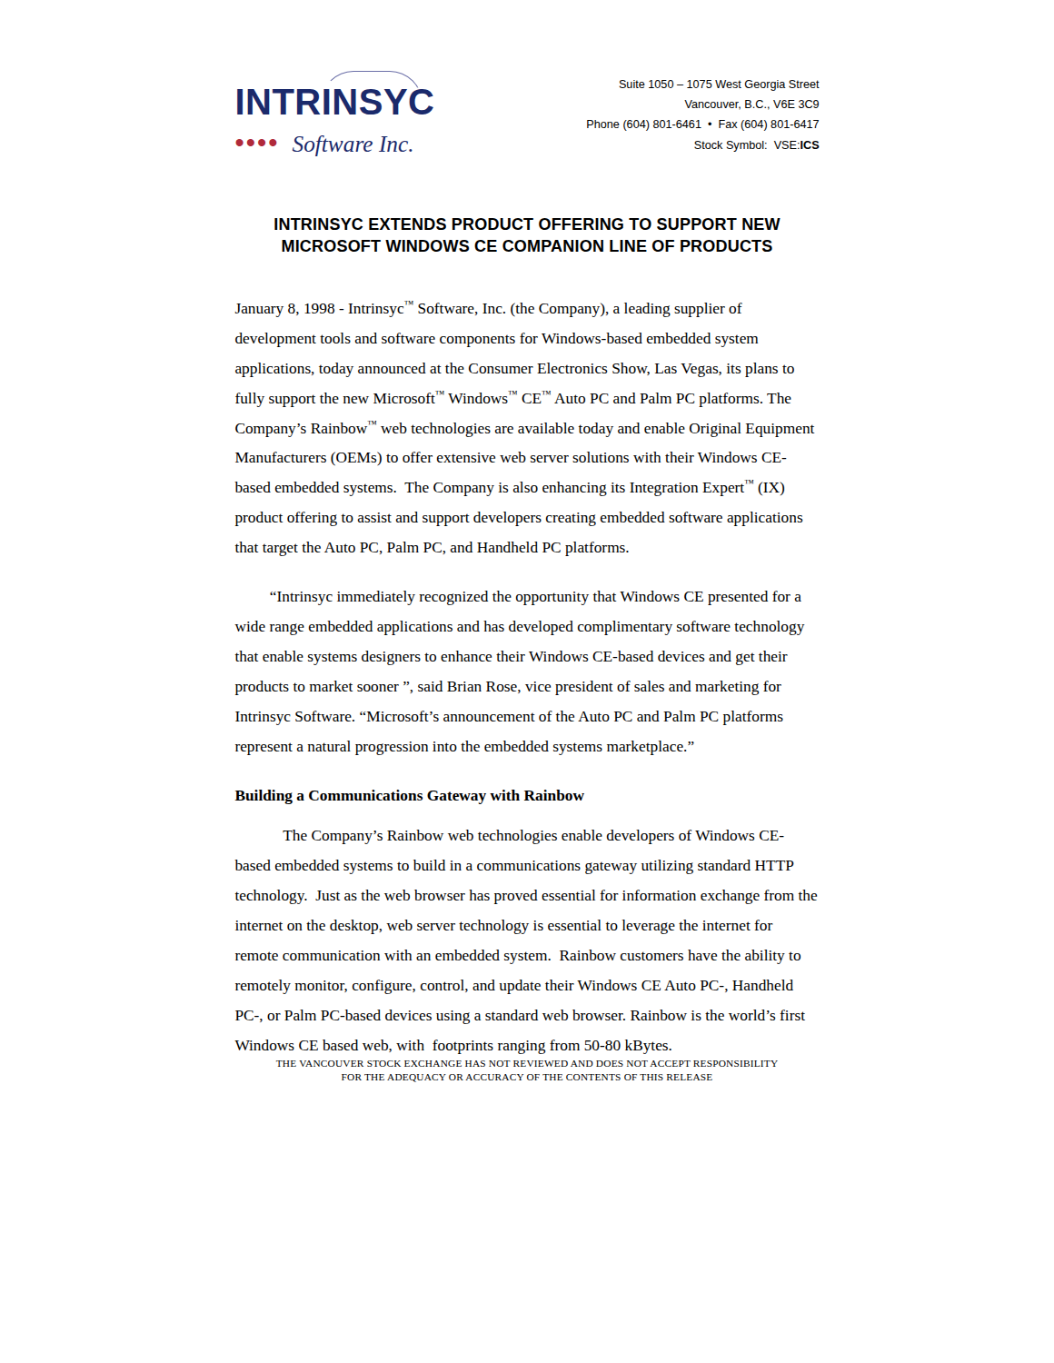INTRINSYC
•••• Software Inc.
Suite 1050 – 1075 West Georgia Street
Vancouver, B.C., V6E 3C9
Phone (604) 801-6461 • Fax (604) 801-6417
Stock Symbol: VSE: ICS
INTRINSYC EXTENDS PRODUCT OFFERING TO SUPPORT NEW
MICROSOFT WINDOWS CE COMPANION LINE OF PRODUCTS
January 8, 1998 - Intrinsyc™ Software, Inc. (the Company), a leading supplier of development tools and software components for Windows-based embedded system applications, today announced at the Consumer Electronics Show, Las Vegas, its plans to fully support the new Microsoft™ Windows™ CE™ Auto PC and Palm PC platforms. The Company’s Rainbow™ web technologies are available today and enable Original Equipment Manufacturers (OEMs) to offer extensive web server solutions with their Windows CE-based embedded systems. The Company is also enhancing its Integration Expert™ (IX) product offering to assist and support developers creating embedded software applications that target the Auto PC, Palm PC, and Handheld PC platforms.
“Intrinsyc immediately recognized the opportunity that Windows CE presented for a wide range embedded applications and has developed complimentary software technology that enable systems designers to enhance their Windows CE-based devices and get their products to market sooner ”, said Brian Rose, vice president of sales and marketing for Intrinsyc Software. “Microsoft’s announcement of the Auto PC and Palm PC platforms represent a natural progression into the embedded systems marketplace.”
Building a Communications Gateway with Rainbow
The Company’s Rainbow web technologies enable developers of Windows CE-based embedded systems to build in a communications gateway utilizing standard HTTP technology. Just as the web browser has proved essential for information exchange from the internet on the desktop, web server technology is essential to leverage the internet for remote communication with an embedded system. Rainbow customers have the ability to remotely monitor, configure, control, and update their Windows CE Auto PC-, Handheld PC-, or Palm PC-based devices using a standard web browser. Rainbow is the world’s first Windows CE based web, with footprints ranging from 50-80 kBytes.
THE VANCOUVER STOCK EXCHANGE HAS NOT REVIEWED AND DOES NOT ACCEPT RESPONSIBILITY
FOR THE ADEQUACY OR ACCURACY OF THE CONTENTS OF THIS RELEASE